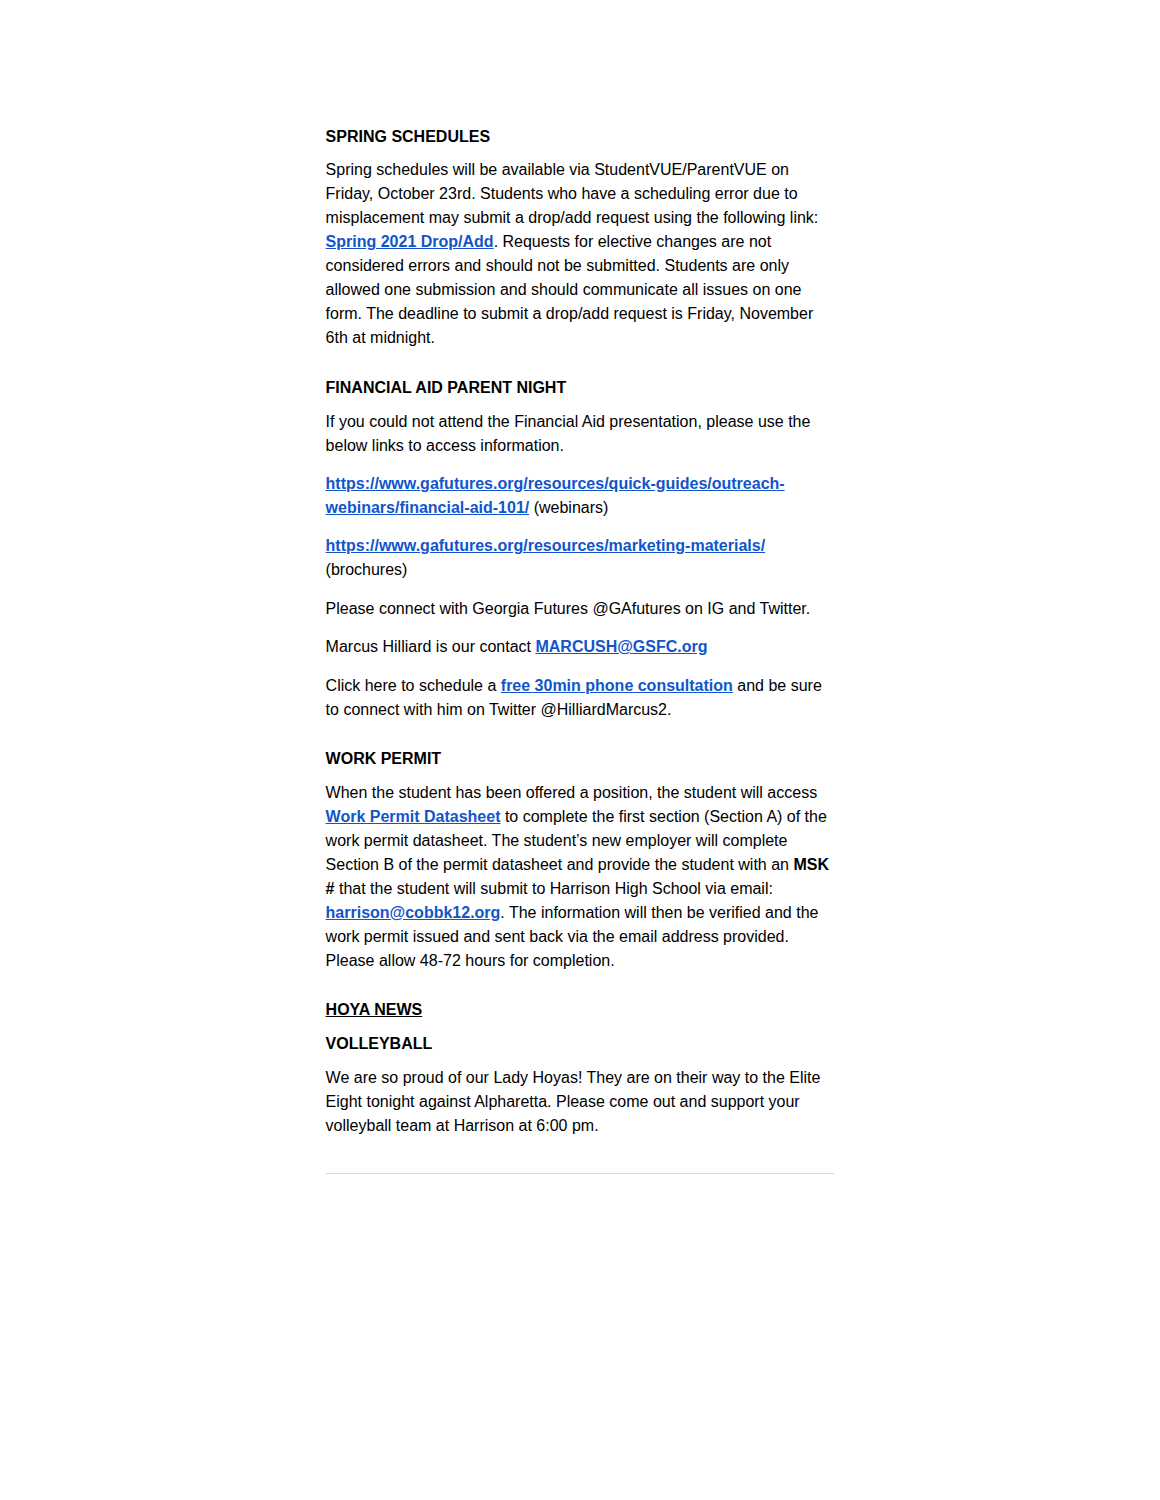SPRING SCHEDULES
Spring schedules will be available via StudentVUE/ParentVUE on Friday, October 23rd. Students who have a scheduling error due to misplacement may submit a drop/add request using the following link: Spring 2021 Drop/Add. Requests for elective changes are not considered errors and should not be submitted. Students are only allowed one submission and should communicate all issues on one form. The deadline to submit a drop/add request is Friday, November 6th at midnight.
FINANCIAL AID PARENT NIGHT
If you could not attend the Financial Aid presentation, please use the below links to access information.
https://www.gafutures.org/resources/quick-guides/outreach-webinars/financial-aid-101/ (webinars)
https://www.gafutures.org/resources/marketing-materials/ (brochures)
Please connect with Georgia Futures @GAfutures on IG and Twitter.
Marcus Hilliard is our contact MARCUSH@GSFC.org
Click here to schedule a free 30min phone consultation and be sure to connect with him on Twitter @HilliardMarcus2.
WORK PERMIT
When the student has been offered a position, the student will access Work Permit Datasheet to complete the first section (Section A) of the work permit datasheet. The student’s new employer will complete Section B of the permit datasheet and provide the student with an MSK # that the student will submit to Harrison High School via email: harrison@cobbk12.org. The information will then be verified and the work permit issued and sent back via the email address provided. Please allow 48-72 hours for completion.
HOYA NEWS
VOLLEYBALL
We are so proud of our Lady Hoyas! They are on their way to the Elite Eight tonight against Alpharetta. Please come out and support your volleyball team at Harrison at 6:00 pm.